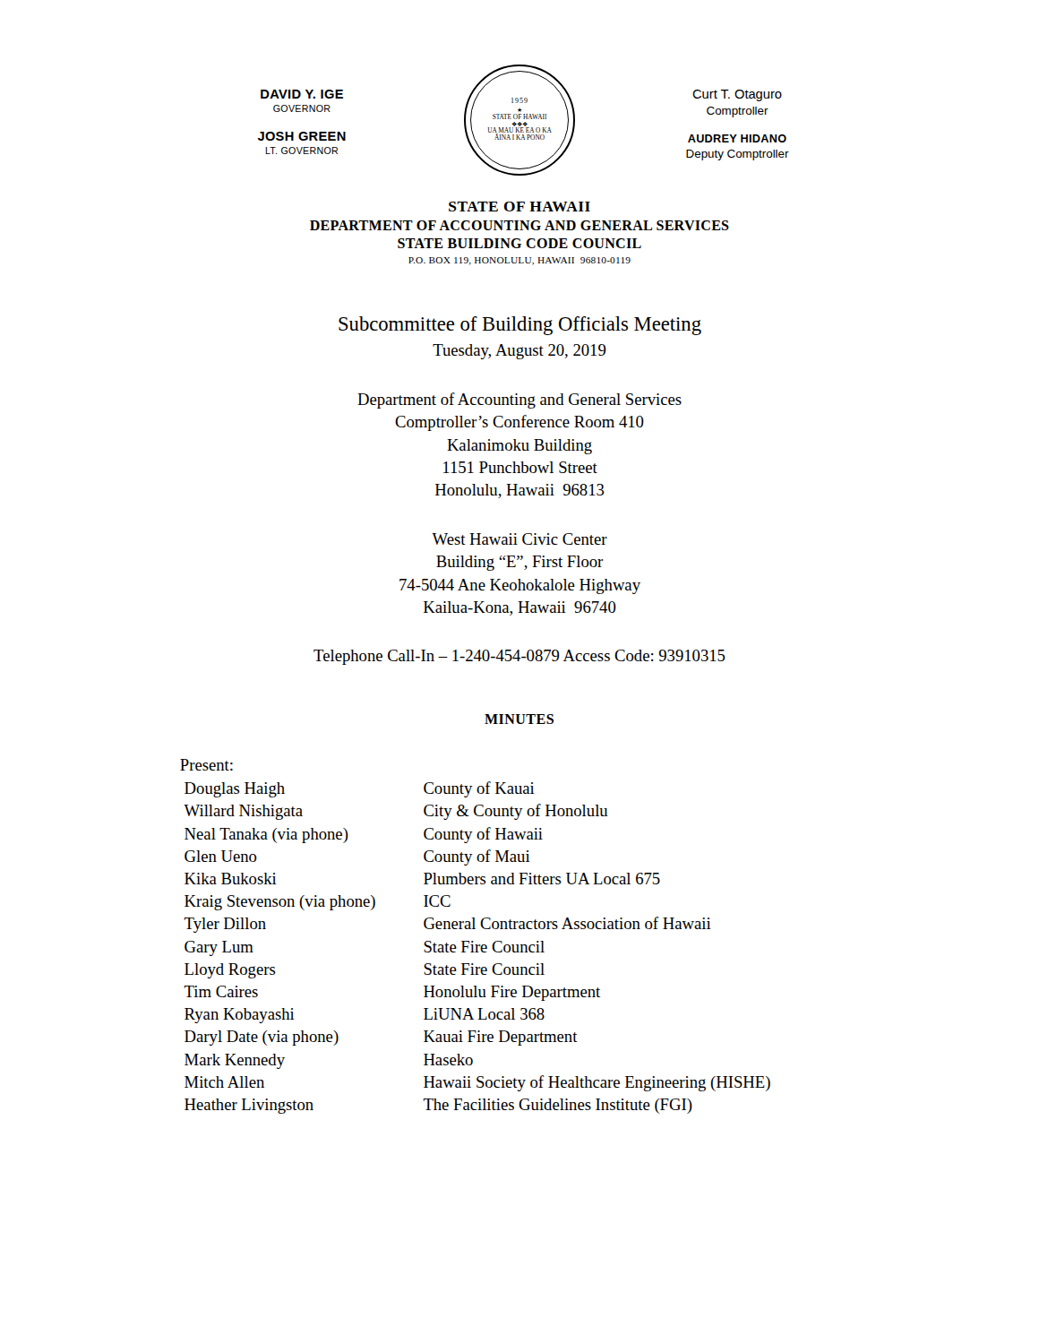DAVID Y. IGE
GOVERNOR
JOSH GREEN
LT. GOVERNOR
1959
★
STATE OF HAWAII
❖❖❖
UA MAU KE EA O KA
ĀINA I KA PONO
Curt T. Otaguro
Comptroller
AUDREY HIDANO
Deputy Comptroller
STATE OF HAWAII
DEPARTMENT OF ACCOUNTING AND GENERAL SERVICES
STATE BUILDING CODE COUNCIL
P.O. BOX 119, HONOLULU, HAWAII 96810-0119
Subcommittee of Building Officials Meeting
Tuesday, August 20, 2019
Department of Accounting and General Services
Comptroller’s Conference Room 410
Kalanimoku Building
1151 Punchbowl Street
Honolulu, Hawaii 96813
West Hawaii Civic Center
Building “E”, First Floor
74-5044 Ane Keohokalole Highway
Kailua-Kona, Hawaii 96740
Telephone Call-In – 1-240-454-0879 Access Code: 93910315
MINUTES
Present:
| Douglas Haigh | County of Kauai |
| Willard Nishigata | City & County of Honolulu |
| Neal Tanaka (via phone) | County of Hawaii |
| Glen Ueno | County of Maui |
| Kika Bukoski | Plumbers and Fitters UA Local 675 |
| Kraig Stevenson (via phone) | ICC |
| Tyler Dillon | General Contractors Association of Hawaii |
| Gary Lum | State Fire Council |
| Lloyd Rogers | State Fire Council |
| Tim Caires | Honolulu Fire Department |
| Ryan Kobayashi | LiUNA Local 368 |
| Daryl Date (via phone) | Kauai Fire Department |
| Mark Kennedy | Haseko |
| Mitch Allen | Hawaii Society of Healthcare Engineering (HISHE) |
| Heather Livingston | The Facilities Guidelines Institute (FGI) |